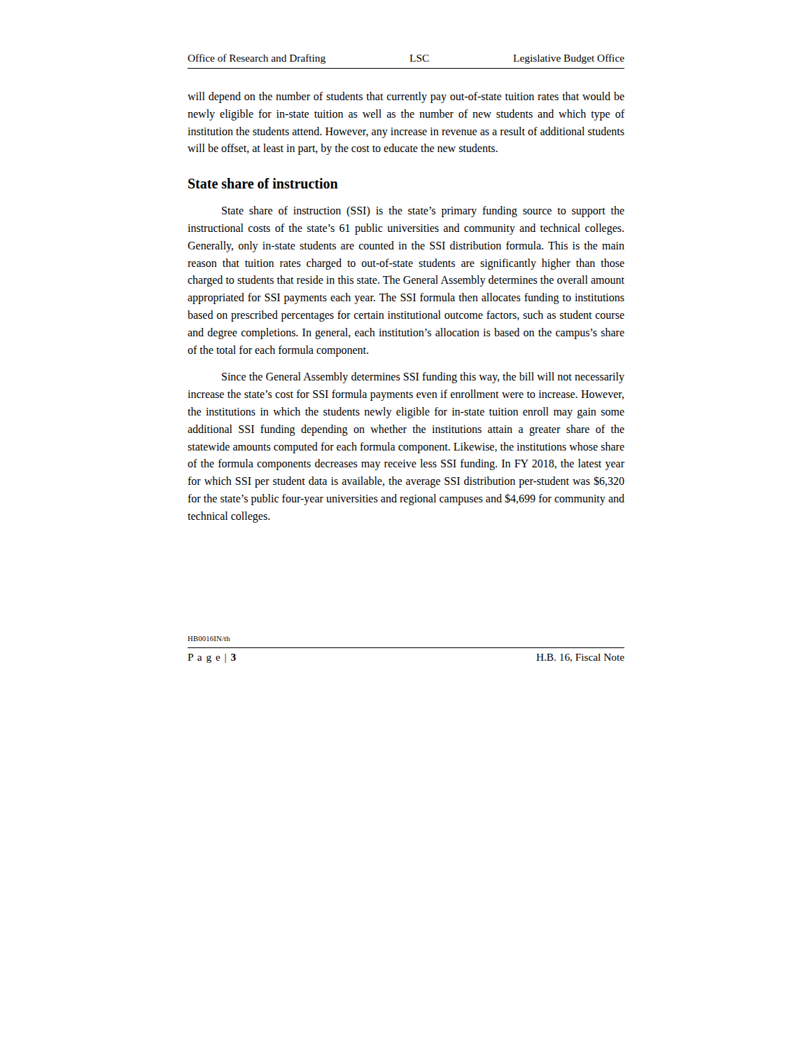Office of Research and Drafting LSC Legislative Budget Office
will depend on the number of students that currently pay out-of-state tuition rates that would be newly eligible for in-state tuition as well as the number of new students and which type of institution the students attend. However, any increase in revenue as a result of additional students will be offset, at least in part, by the cost to educate the new students.
State share of instruction
State share of instruction (SSI) is the state’s primary funding source to support the instructional costs of the state’s 61 public universities and community and technical colleges. Generally, only in-state students are counted in the SSI distribution formula. This is the main reason that tuition rates charged to out-of-state students are significantly higher than those charged to students that reside in this state. The General Assembly determines the overall amount appropriated for SSI payments each year. The SSI formula then allocates funding to institutions based on prescribed percentages for certain institutional outcome factors, such as student course and degree completions. In general, each institution’s allocation is based on the campus’s share of the total for each formula component.
Since the General Assembly determines SSI funding this way, the bill will not necessarily increase the state’s cost for SSI formula payments even if enrollment were to increase. However, the institutions in which the students newly eligible for in-state tuition enroll may gain some additional SSI funding depending on whether the institutions attain a greater share of the statewide amounts computed for each formula component. Likewise, the institutions whose share of the formula components decreases may receive less SSI funding. In FY 2018, the latest year for which SSI per student data is available, the average SSI distribution per-student was $6,320 for the state’s public four-year universities and regional campuses and $4,699 for community and technical colleges.
HB0016IN/th
P a g e | 3 H.B. 16, Fiscal Note